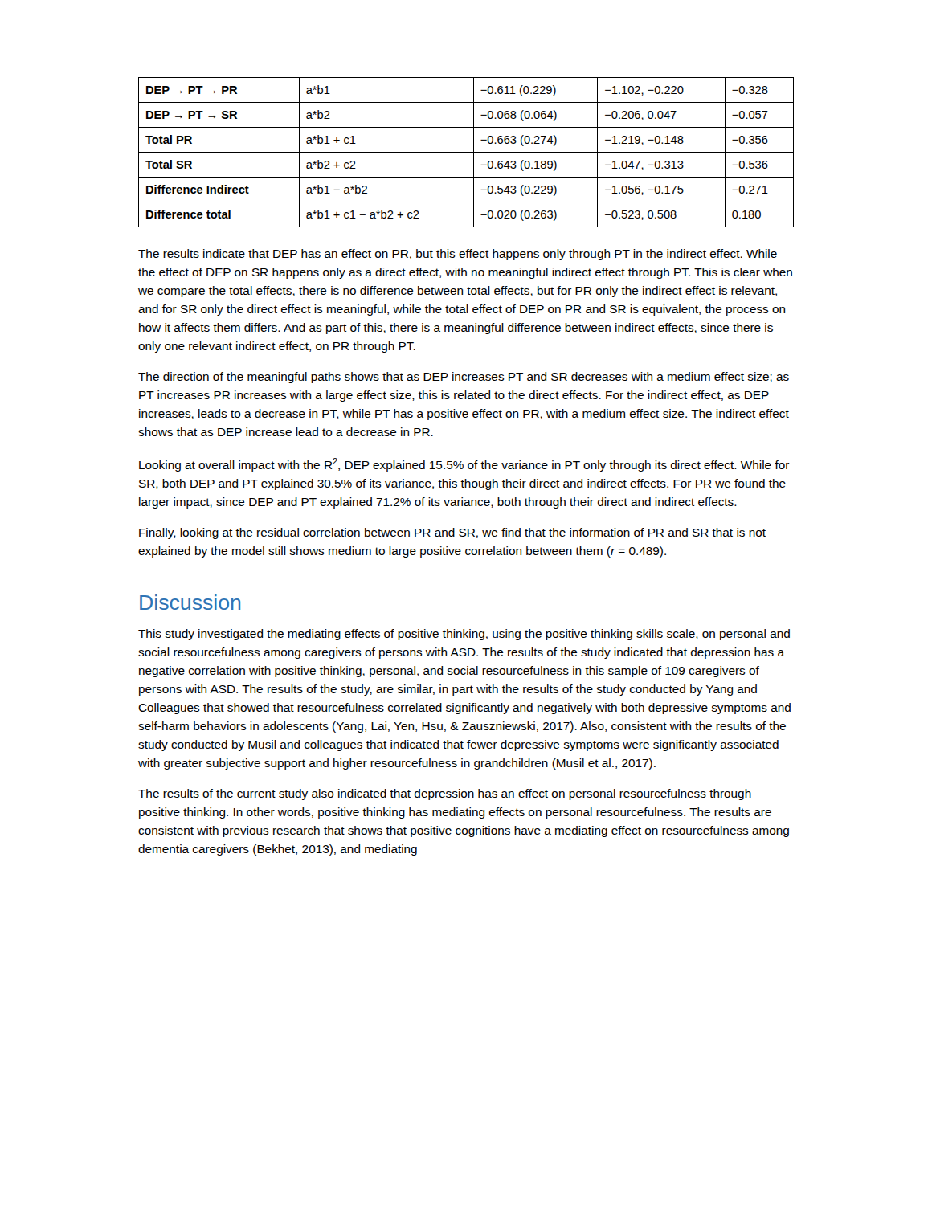| DEP → PT → PR | a*b1 | −0.611 (0.229) | −1.102, −0.220 | −0.328 |
| DEP → PT → SR | a*b2 | −0.068 (0.064) | −0.206, 0.047 | −0.057 |
| Total PR | a*b1 + c1 | −0.663 (0.274) | −1.219, −0.148 | −0.356 |
| Total SR | a*b2 + c2 | −0.643 (0.189) | −1.047, −0.313 | −0.536 |
| Difference Indirect | a*b1 − a*b2 | −0.543 (0.229) | −1.056, −0.175 | −0.271 |
| Difference total | a*b1 + c1 − a*b2 + c2 | −0.020 (0.263) | −0.523, 0.508 | 0.180 |
The results indicate that DEP has an effect on PR, but this effect happens only through PT in the indirect effect. While the effect of DEP on SR happens only as a direct effect, with no meaningful indirect effect through PT. This is clear when we compare the total effects, there is no difference between total effects, but for PR only the indirect effect is relevant, and for SR only the direct effect is meaningful, while the total effect of DEP on PR and SR is equivalent, the process on how it affects them differs. And as part of this, there is a meaningful difference between indirect effects, since there is only one relevant indirect effect, on PR through PT.
The direction of the meaningful paths shows that as DEP increases PT and SR decreases with a medium effect size; as PT increases PR increases with a large effect size, this is related to the direct effects. For the indirect effect, as DEP increases, leads to a decrease in PT, while PT has a positive effect on PR, with a medium effect size. The indirect effect shows that as DEP increase lead to a decrease in PR.
Looking at overall impact with the R2, DEP explained 15.5% of the variance in PT only through its direct effect. While for SR, both DEP and PT explained 30.5% of its variance, this though their direct and indirect effects. For PR we found the larger impact, since DEP and PT explained 71.2% of its variance, both through their direct and indirect effects.
Finally, looking at the residual correlation between PR and SR, we find that the information of PR and SR that is not explained by the model still shows medium to large positive correlation between them (r = 0.489).
Discussion
This study investigated the mediating effects of positive thinking, using the positive thinking skills scale, on personal and social resourcefulness among caregivers of persons with ASD. The results of the study indicated that depression has a negative correlation with positive thinking, personal, and social resourcefulness in this sample of 109 caregivers of persons with ASD. The results of the study, are similar, in part with the results of the study conducted by Yang and Colleagues that showed that resourcefulness correlated significantly and negatively with both depressive symptoms and self-harm behaviors in adolescents (Yang, Lai, Yen, Hsu, & Zauszniewski, 2017). Also, consistent with the results of the study conducted by Musil and colleagues that indicated that fewer depressive symptoms were significantly associated with greater subjective support and higher resourcefulness in grandchildren (Musil et al., 2017).
The results of the current study also indicated that depression has an effect on personal resourcefulness through positive thinking. In other words, positive thinking has mediating effects on personal resourcefulness. The results are consistent with previous research that shows that positive cognitions have a mediating effect on resourcefulness among dementia caregivers (Bekhet, 2013), and mediating